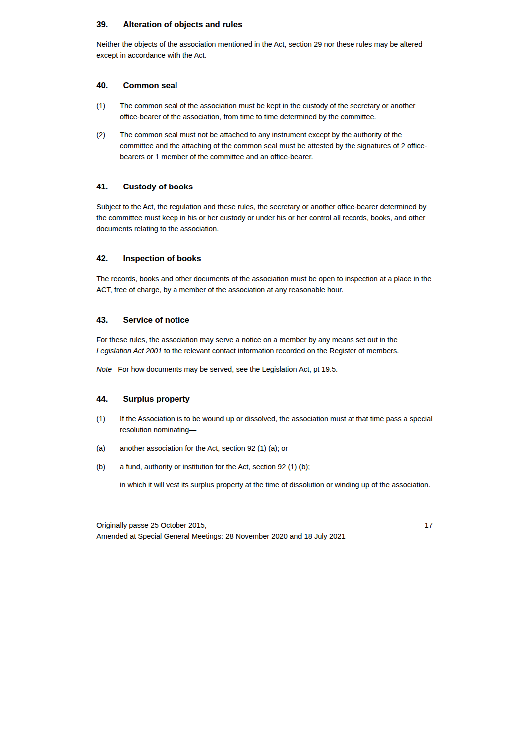39. Alteration of objects and rules
Neither the objects of the association mentioned in the Act, section 29 nor these rules may be altered except in accordance with the Act.
40. Common seal
(1) The common seal of the association must be kept in the custody of the secretary or another office-bearer of the association, from time to time determined by the committee.
(2) The common seal must not be attached to any instrument except by the authority of the committee and the attaching of the common seal must be attested by the signatures of 2 office-bearers or 1 member of the committee and an office-bearer.
41. Custody of books
Subject to the Act, the regulation and these rules, the secretary or another office-bearer determined by the committee must keep in his or her custody or under his or her control all records, books, and other documents relating to the association.
42. Inspection of books
The records, books and other documents of the association must be open to inspection at a place in the ACT, free of charge, by a member of the association at any reasonable hour.
43. Service of notice
For these rules, the association may serve a notice on a member by any means set out in the Legislation Act 2001 to the relevant contact information recorded on the Register of members.
Note For how documents may be served, see the Legislation Act, pt 19.5.
44. Surplus property
(1) If the Association is to be wound up or dissolved, the association must at that time pass a special resolution nominating—
(a) another association for the Act, section 92 (1) (a); or
(b) a fund, authority or institution for the Act, section 92 (1) (b);
in which it will vest its surplus property at the time of dissolution or winding up of the association.
Originally passe 25 October 2015,
Amended at Special General Meetings: 28 November 2020 and 18 July 2021
17